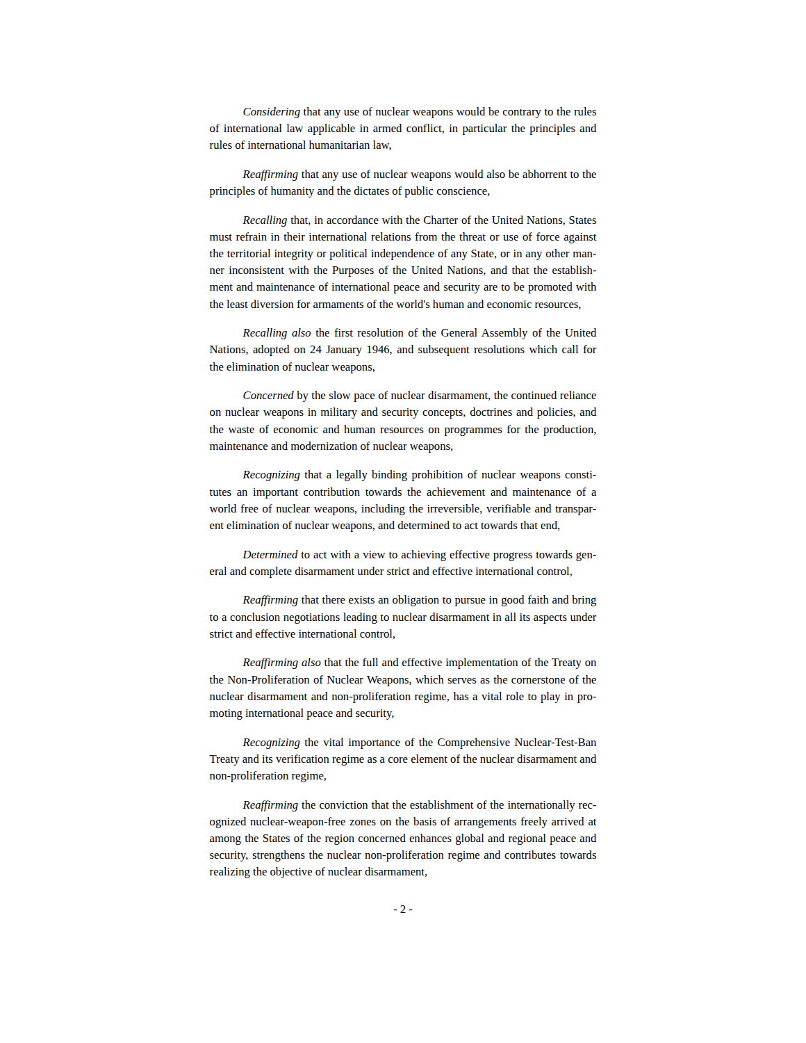Considering that any use of nuclear weapons would be contrary to the rules of international law applicable in armed conflict, in particular the principles and rules of international humanitarian law,
Reaffirming that any use of nuclear weapons would also be abhorrent to the principles of humanity and the dictates of public conscience,
Recalling that, in accordance with the Charter of the United Nations, States must refrain in their international relations from the threat or use of force against the territorial integrity or political independence of any State, or in any other manner inconsistent with the Purposes of the United Nations, and that the establishment and maintenance of international peace and security are to be promoted with the least diversion for armaments of the world's human and economic resources,
Recalling also the first resolution of the General Assembly of the United Nations, adopted on 24 January 1946, and subsequent resolutions which call for the elimination of nuclear weapons,
Concerned by the slow pace of nuclear disarmament, the continued reliance on nuclear weapons in military and security concepts, doctrines and policies, and the waste of economic and human resources on programmes for the production, maintenance and modernization of nuclear weapons,
Recognizing that a legally binding prohibition of nuclear weapons constitutes an important contribution towards the achievement and maintenance of a world free of nuclear weapons, including the irreversible, verifiable and transparent elimination of nuclear weapons, and determined to act towards that end,
Determined to act with a view to achieving effective progress towards general and complete disarmament under strict and effective international control,
Reaffirming that there exists an obligation to pursue in good faith and bring to a conclusion negotiations leading to nuclear disarmament in all its aspects under strict and effective international control,
Reaffirming also that the full and effective implementation of the Treaty on the Non-Proliferation of Nuclear Weapons, which serves as the cornerstone of the nuclear disarmament and non-proliferation regime, has a vital role to play in promoting international peace and security,
Recognizing the vital importance of the Comprehensive Nuclear-Test-Ban Treaty and its verification regime as a core element of the nuclear disarmament and non-proliferation regime,
Reaffirming the conviction that the establishment of the internationally recognized nuclear-weapon-free zones on the basis of arrangements freely arrived at among the States of the region concerned enhances global and regional peace and security, strengthens the nuclear non-proliferation regime and contributes towards realizing the objective of nuclear disarmament,
- 2 -